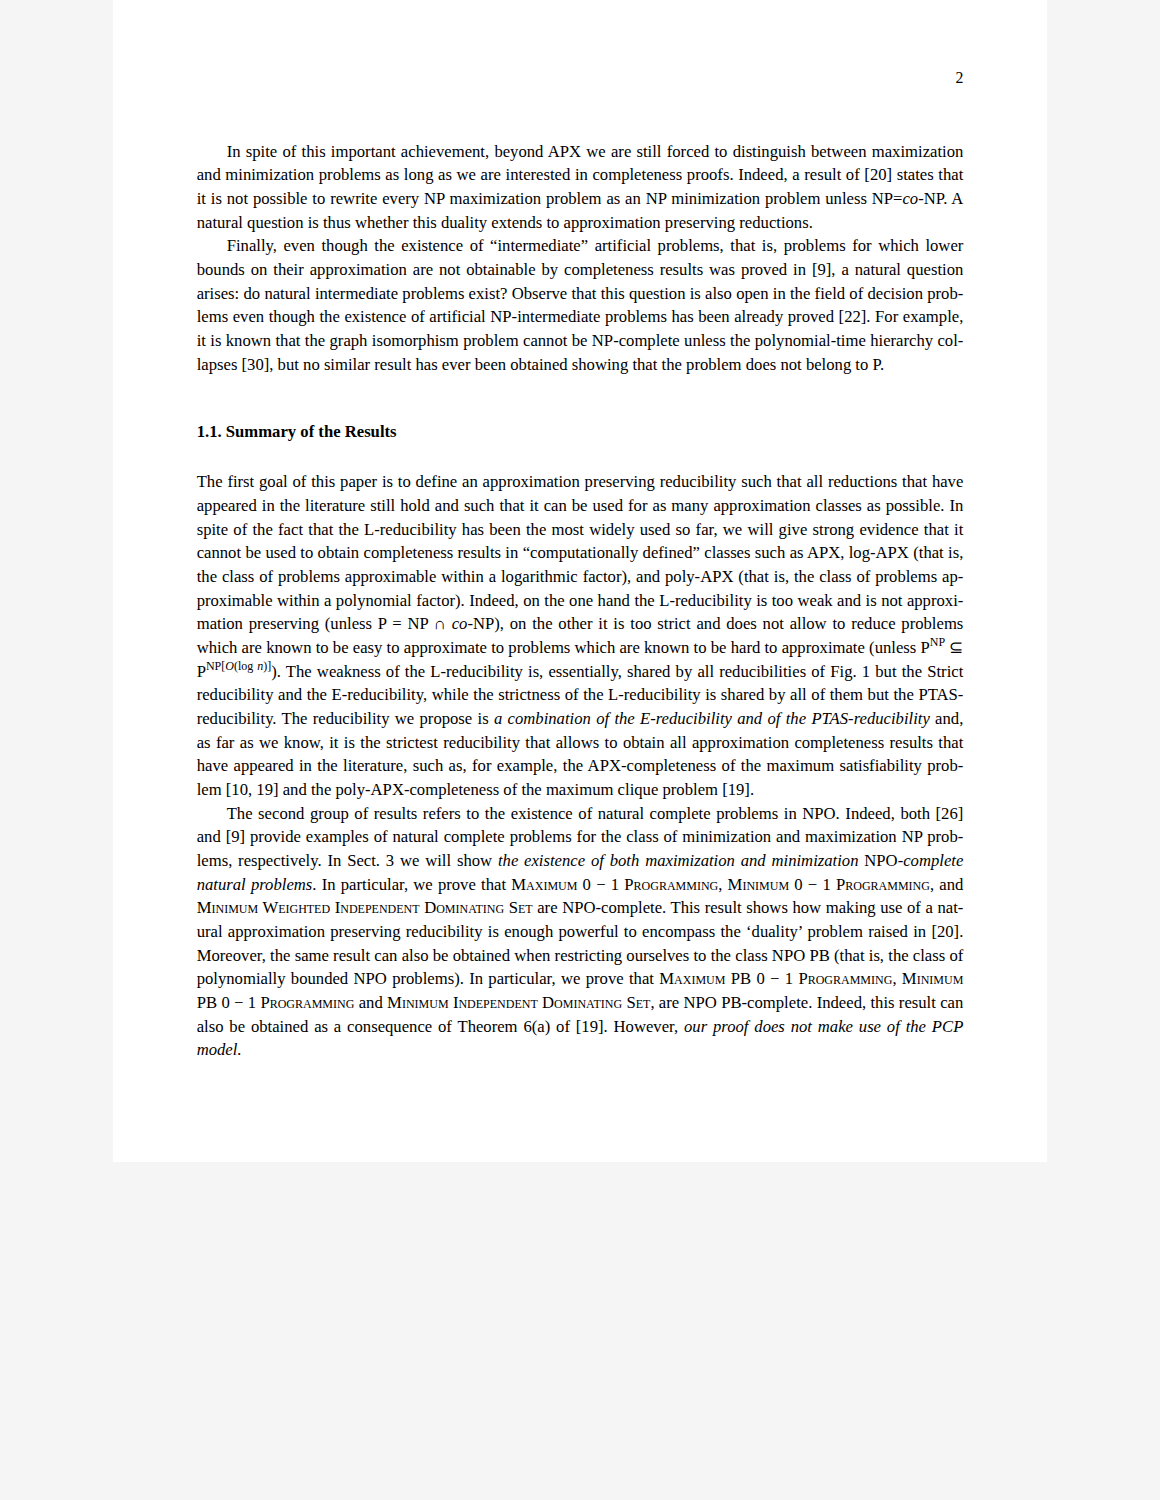2
In spite of this important achievement, beyond APX we are still forced to distinguish between maximization and minimization problems as long as we are interested in completeness proofs. Indeed, a result of [20] states that it is not possible to rewrite every NP maximization problem as an NP minimization problem unless NP=co-NP. A natural question is thus whether this duality extends to approximation preserving reductions.
Finally, even though the existence of “intermediate” artificial problems, that is, problems for which lower bounds on their approximation are not obtainable by completeness results was proved in [9], a natural question arises: do natural intermediate problems exist? Observe that this question is also open in the field of decision problems even though the existence of artificial NP-intermediate problems has been already proved [22]. For example, it is known that the graph isomorphism problem cannot be NP-complete unless the polynomial-time hierarchy collapses [30], but no similar result has ever been obtained showing that the problem does not belong to P.
1.1. Summary of the Results
The first goal of this paper is to define an approximation preserving reducibility such that all reductions that have appeared in the literature still hold and such that it can be used for as many approximation classes as possible. In spite of the fact that the L-reducibility has been the most widely used so far, we will give strong evidence that it cannot be used to obtain completeness results in “computationally defined” classes such as APX, log-APX (that is, the class of problems approximable within a logarithmic factor), and poly-APX (that is, the class of problems approximable within a polynomial factor). Indeed, on the one hand the L-reducibility is too weak and is not approximation preserving (unless P = NP ∩ co-NP), on the other it is too strict and does not allow to reduce problems which are known to be easy to approximate to problems which are known to be hard to approximate (unless PNP ⊆ PNP[O(log n)]). The weakness of the L-reducibility is, essentially, shared by all reducibilities of Fig. 1 but the Strict reducibility and the E-reducibility, while the strictness of the L-reducibility is shared by all of them but the PTAS-reducibility. The reducibility we propose is a combination of the E-reducibility and of the PTAS-reducibility and, as far as we know, it is the strictest reducibility that allows to obtain all approximation completeness results that have appeared in the literature, such as, for example, the APX-completeness of the maximum satisfiability problem [10, 19] and the poly-APX-completeness of the maximum clique problem [19].
The second group of results refers to the existence of natural complete problems in NPO. Indeed, both [26] and [9] provide examples of natural complete problems for the class of minimization and maximization NP problems, respectively. In Sect. 3 we will show the existence of both maximization and minimization NPO-complete natural problems. In particular, we prove that Maximum 0 − 1 Programming, Minimum 0 − 1 Programming, and Minimum Weighted Independent Dominating Set are NPO-complete. This result shows how making use of a natural approximation preserving reducibility is enough powerful to encompass the ‘duality’ problem raised in [20]. Moreover, the same result can also be obtained when restricting ourselves to the class NPO PB (that is, the class of polynomially bounded NPO problems). In particular, we prove that Maximum PB 0 − 1 Programming, Minimum PB 0 − 1 Programming and Minimum Independent Dominating Set, are NPO PB-complete. Indeed, this result can also be obtained as a consequence of Theorem 6(a) of [19]. However, our proof does not make use of the PCP model.